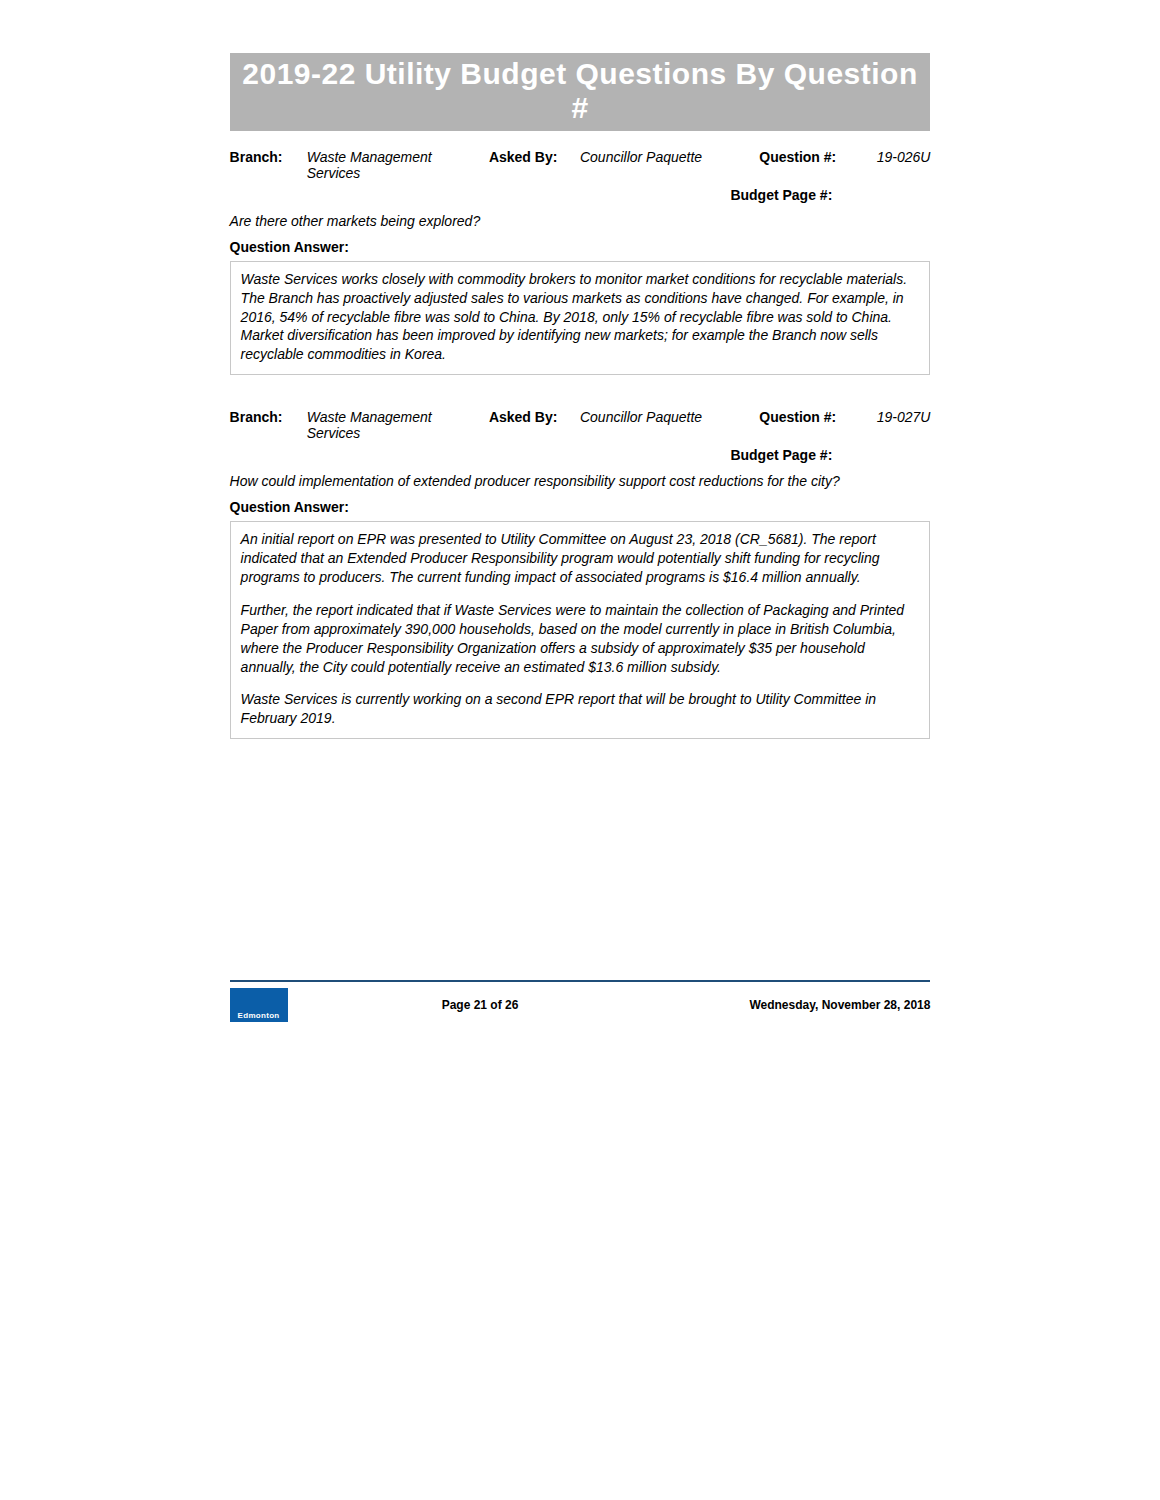2019-22 Utility Budget Questions By Question #
| Branch: | Waste Management Services | Asked By: | Councillor Paquette | Question #: | 19-026U |
Budget Page #:
Are there other markets being explored?
Question Answer:
Waste Services works closely with commodity brokers to monitor market conditions for recyclable materials. The Branch has proactively adjusted sales to various markets as conditions have changed. For example, in 2016, 54% of recyclable fibre was sold to China. By 2018, only 15% of recyclable fibre was sold to China. Market diversification has been improved by identifying new markets; for example the Branch now sells recyclable commodities in Korea.
| Branch: | Waste Management Services | Asked By: | Councillor Paquette | Question #: | 19-027U |
Budget Page #:
How could implementation of extended producer responsibility support cost reductions for the city?
Question Answer:
An initial report on EPR was presented to Utility Committee on August 23, 2018 (CR_5681). The report indicated that an Extended Producer Responsibility program would potentially shift funding for recycling programs to producers. The current funding impact of associated programs is $16.4 million annually.
Further, the report indicated that if Waste Services were to maintain the collection of Packaging and Printed Paper from approximately 390,000 households, based on the model currently in place in British Columbia, where the Producer Responsibility Organization offers a subsidy of approximately $35 per household annually, the City could potentially receive an estimated $13.6 million subsidy.
Waste Services is currently working on a second EPR report that will be brought to Utility Committee in February 2019.
Edmonton
Page 21 of 26
Wednesday, November 28, 2018